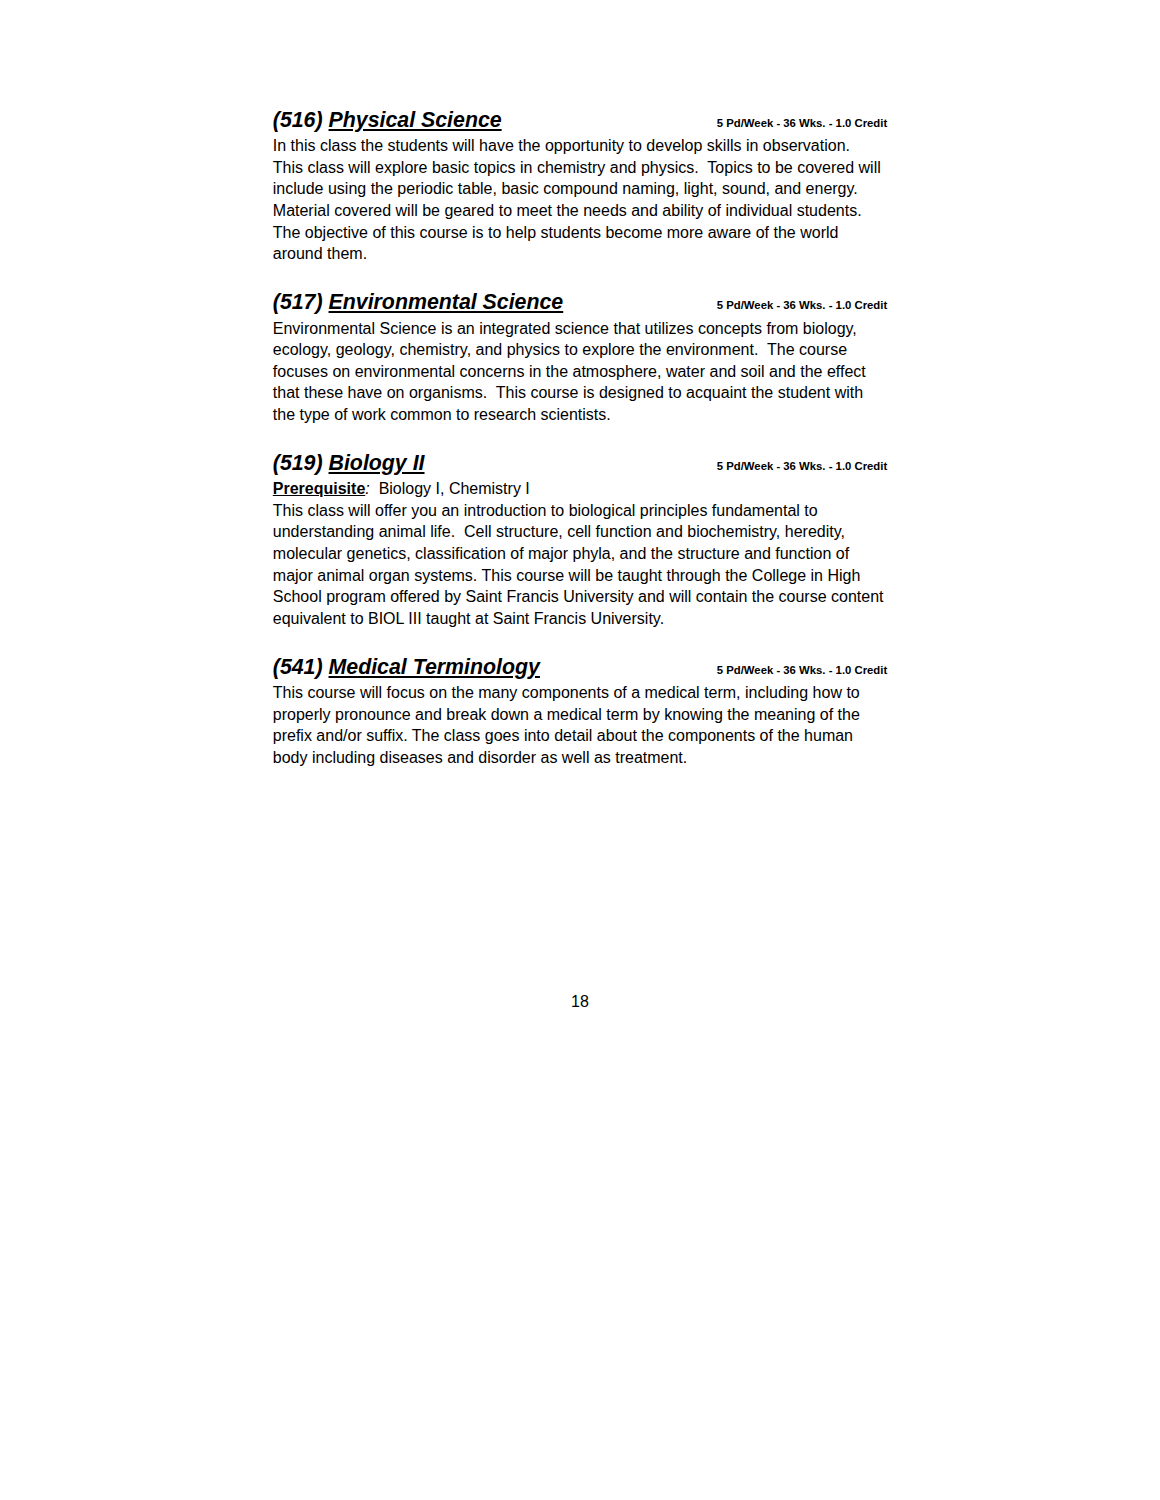(516) Physical Science 5 Pd/Week - 36 Wks. - 1.0 Credit
In this class the students will have the opportunity to develop skills in observation. This class will explore basic topics in chemistry and physics. Topics to be covered will include using the periodic table, basic compound naming, light, sound, and energy. Material covered will be geared to meet the needs and ability of individual students. The objective of this course is to help students become more aware of the world around them.
(517) Environmental Science 5 Pd/Week - 36 Wks. - 1.0 Credit
Environmental Science is an integrated science that utilizes concepts from biology, ecology, geology, chemistry, and physics to explore the environment. The course focuses on environmental concerns in the atmosphere, water and soil and the effect that these have on organisms. This course is designed to acquaint the student with the type of work common to research scientists.
(519) Biology II 5 Pd/Week - 36 Wks. - 1.0 Credit
Prerequisite: Biology I, Chemistry I
This class will offer you an introduction to biological principles fundamental to understanding animal life. Cell structure, cell function and biochemistry, heredity, molecular genetics, classification of major phyla, and the structure and function of major animal organ systems. This course will be taught through the College in High School program offered by Saint Francis University and will contain the course content equivalent to BIOL III taught at Saint Francis University.
(541) Medical Terminology 5 Pd/Week - 36 Wks. - 1.0 Credit
This course will focus on the many components of a medical term, including how to properly pronounce and break down a medical term by knowing the meaning of the prefix and/or suffix. The class goes into detail about the components of the human body including diseases and disorder as well as treatment.
18